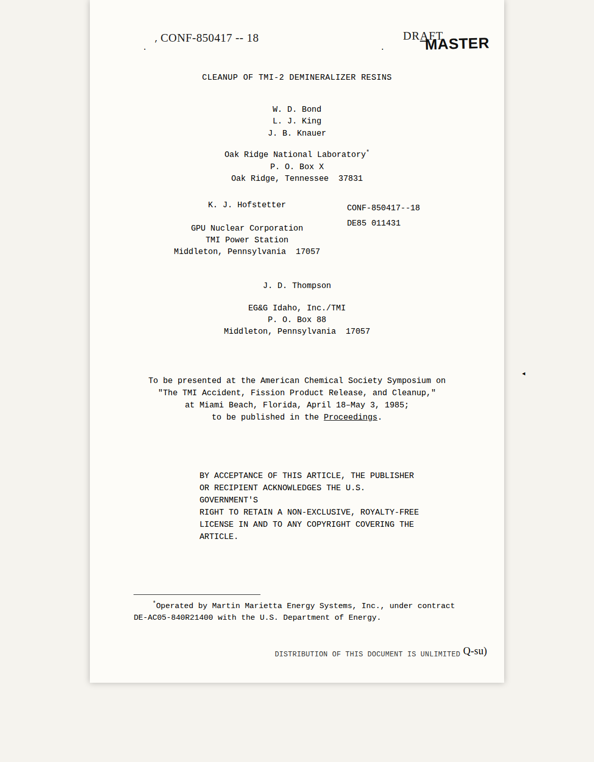. , CONF-850417 -- 18 . DRAFT
MASTER
CLEANUP OF TMI-2 DEMINERALIZER RESINS
W. D. Bond
L. J. King
J. B. Knauer
Oak Ridge National Laboratory*
P. O. Box X
Oak Ridge, Tennessee 37831
K. J. Hofstetter
GPU Nuclear Corporation
TMI Power Station
Middleton, Pennsylvania 17057
CONF-850417--18
DE85 011431
J. D. Thompson
EG&G Idaho, Inc./TMI
P. O. Box 88
Middleton, Pennsylvania 17057
To be presented at the American Chemical Society Symposium on
"The TMI Accident, Fission Product Release, and Cleanup,"
at Miami Beach, Florida, April 18–May 3, 1985;
to be published in the Proceedings.
BY ACCEPTANCE OF THIS ARTICLE, THE PUBLISHER
OR RECIPIENT ACKNOWLEDGES THE U.S. GOVERNMENT'S
RIGHT TO RETAIN A NON-EXCLUSIVE, ROYALTY-FREE
LICENSE IN AND TO ANY COPYRIGHT COVERING THE
ARTICLE.
◂
*Operated by Martin Marietta Energy Systems, Inc., under contract
DE-AC05-840R21400 with the U.S. Department of Energy.
DISTRIBUTION OF THIS DOCUMENT IS UNLIMITED Q‑su)